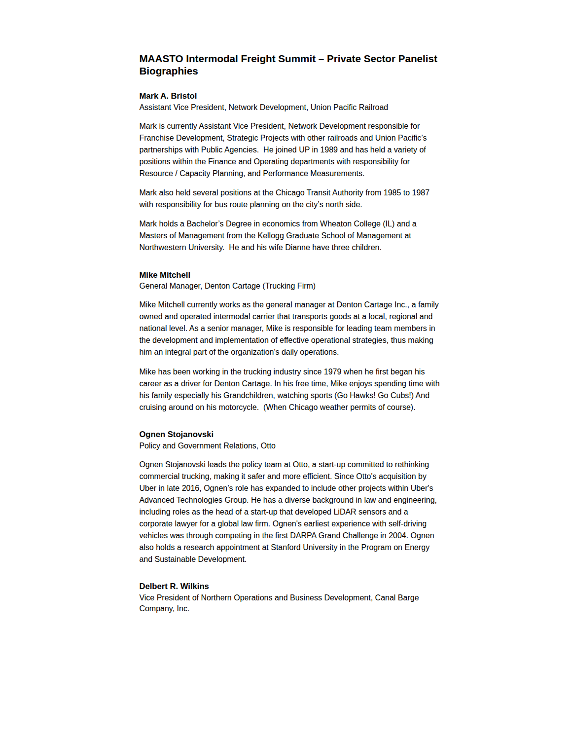MAASTO Intermodal Freight Summit – Private Sector Panelist Biographies
Mark A. Bristol
Assistant Vice President, Network Development, Union Pacific Railroad
Mark is currently Assistant Vice President, Network Development responsible for Franchise Development, Strategic Projects with other railroads and Union Pacific’s partnerships with Public Agencies. He joined UP in 1989 and has held a variety of positions within the Finance and Operating departments with responsibility for Resource / Capacity Planning, and Performance Measurements.
Mark also held several positions at the Chicago Transit Authority from 1985 to 1987 with responsibility for bus route planning on the city’s north side.
Mark holds a Bachelor’s Degree in economics from Wheaton College (IL) and a Masters of Management from the Kellogg Graduate School of Management at Northwestern University. He and his wife Dianne have three children.
Mike Mitchell
General Manager, Denton Cartage (Trucking Firm)
Mike Mitchell currently works as the general manager at Denton Cartage Inc., a family owned and operated intermodal carrier that transports goods at a local, regional and national level. As a senior manager, Mike is responsible for leading team members in the development and implementation of effective operational strategies, thus making him an integral part of the organization's daily operations.
Mike has been working in the trucking industry since 1979 when he first began his career as a driver for Denton Cartage. In his free time, Mike enjoys spending time with his family especially his Grandchildren, watching sports (Go Hawks! Go Cubs!) And cruising around on his motorcycle. (When Chicago weather permits of course).
Ognen Stojanovski
Policy and Government Relations, Otto
Ognen Stojanovski leads the policy team at Otto, a start-up committed to rethinking commercial trucking, making it safer and more efficient. Since Otto's acquisition by Uber in late 2016, Ognen’s role has expanded to include other projects within Uber's Advanced Technologies Group. He has a diverse background in law and engineering, including roles as the head of a start-up that developed LiDAR sensors and a corporate lawyer for a global law firm. Ognen's earliest experience with self-driving vehicles was through competing in the first DARPA Grand Challenge in 2004. Ognen also holds a research appointment at Stanford University in the Program on Energy and Sustainable Development.
Delbert R. Wilkins
Vice President of Northern Operations and Business Development, Canal Barge Company, Inc.